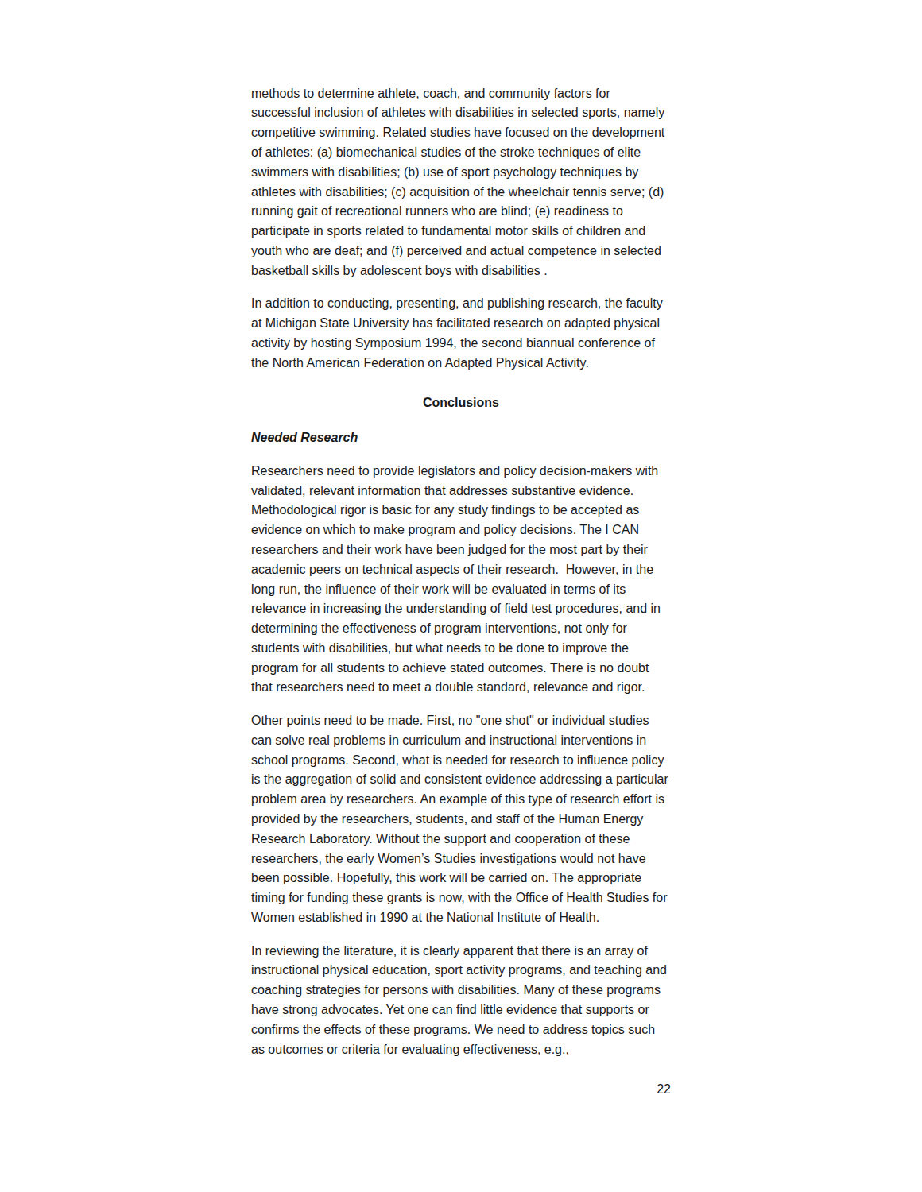methods to determine athlete, coach, and community factors for successful inclusion of athletes with disabilities in selected sports, namely competitive swimming. Related studies have focused on the development of athletes: (a) biomechanical studies of the stroke techniques of elite swimmers with disabilities; (b) use of sport psychology techniques by athletes with disabilities; (c) acquisition of the wheelchair tennis serve; (d) running gait of recreational runners who are blind; (e) readiness to participate in sports related to fundamental motor skills of children and youth who are deaf; and (f) perceived and actual competence in selected basketball skills by adolescent boys with disabilities .
In addition to conducting, presenting, and publishing research, the faculty at Michigan State University has facilitated research on adapted physical activity by hosting Symposium 1994, the second biannual conference of the North American Federation on Adapted Physical Activity.
Conclusions
Needed Research
Researchers need to provide legislators and policy decision-makers with validated, relevant information that addresses substantive evidence. Methodological rigor is basic for any study findings to be accepted as evidence on which to make program and policy decisions. The I CAN researchers and their work have been judged for the most part by their academic peers on technical aspects of their research. However, in the long run, the influence of their work will be evaluated in terms of its relevance in increasing the understanding of field test procedures, and in determining the effectiveness of program interventions, not only for students with disabilities, but what needs to be done to improve the program for all students to achieve stated outcomes. There is no doubt that researchers need to meet a double standard, relevance and rigor.
Other points need to be made. First, no "one shot" or individual studies can solve real problems in curriculum and instructional interventions in school programs. Second, what is needed for research to influence policy is the aggregation of solid and consistent evidence addressing a particular problem area by researchers. An example of this type of research effort is provided by the researchers, students, and staff of the Human Energy Research Laboratory. Without the support and cooperation of these researchers, the early Women’s Studies investigations would not have been possible. Hopefully, this work will be carried on. The appropriate timing for funding these grants is now, with the Office of Health Studies for Women established in 1990 at the National Institute of Health.
In reviewing the literature, it is clearly apparent that there is an array of instructional physical education, sport activity programs, and teaching and coaching strategies for persons with disabilities. Many of these programs have strong advocates. Yet one can find little evidence that supports or confirms the effects of these programs. We need to address topics such as outcomes or criteria for evaluating effectiveness, e.g.,
22